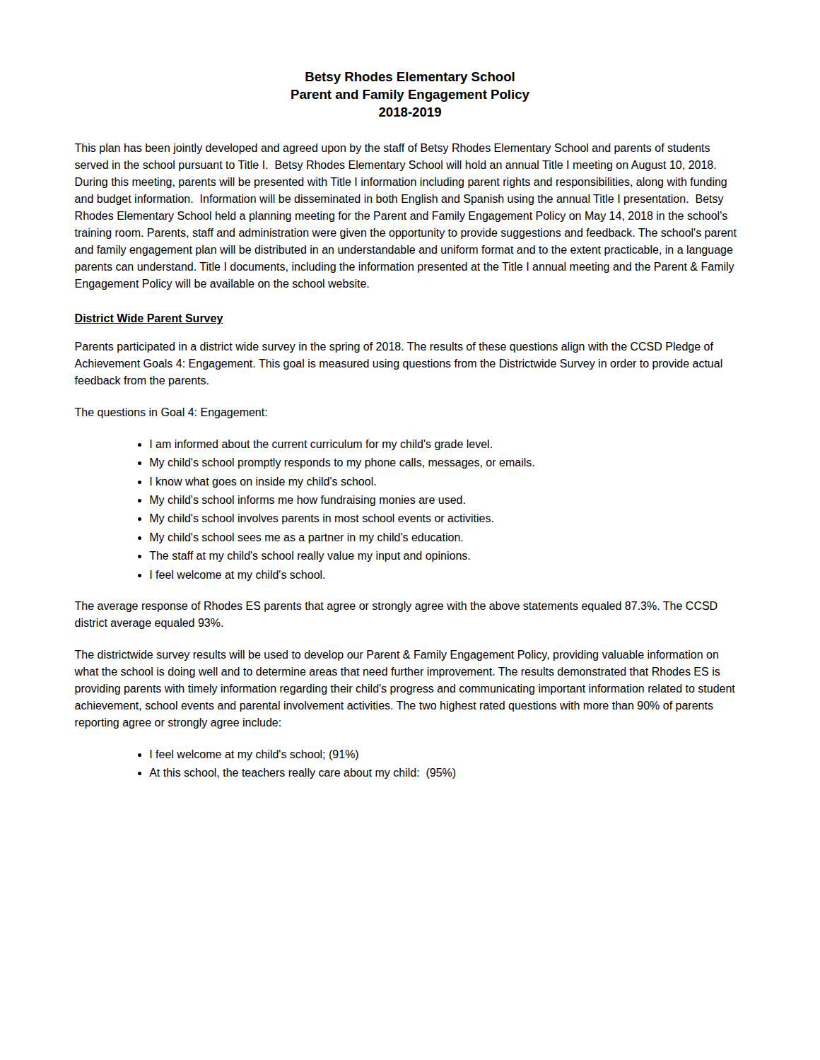Betsy Rhodes Elementary School
Parent and Family Engagement Policy
2018-2019
This plan has been jointly developed and agreed upon by the staff of Betsy Rhodes Elementary School and parents of students served in the school pursuant to Title I. Betsy Rhodes Elementary School will hold an annual Title I meeting on August 10, 2018. During this meeting, parents will be presented with Title I information including parent rights and responsibilities, along with funding and budget information. Information will be disseminated in both English and Spanish using the annual Title I presentation. Betsy Rhodes Elementary School held a planning meeting for the Parent and Family Engagement Policy on May 14, 2018 in the school's training room. Parents, staff and administration were given the opportunity to provide suggestions and feedback. The school's parent and family engagement plan will be distributed in an understandable and uniform format and to the extent practicable, in a language parents can understand. Title I documents, including the information presented at the Title I annual meeting and the Parent & Family Engagement Policy will be available on the school website.
District Wide Parent Survey
Parents participated in a district wide survey in the spring of 2018. The results of these questions align with the CCSD Pledge of Achievement Goals 4: Engagement. This goal is measured using questions from the Districtwide Survey in order to provide actual feedback from the parents.
The questions in Goal 4: Engagement:
I am informed about the current curriculum for my child's grade level.
My child's school promptly responds to my phone calls, messages, or emails.
I know what goes on inside my child's school.
My child's school informs me how fundraising monies are used.
My child's school involves parents in most school events or activities.
My child's school sees me as a partner in my child's education.
The staff at my child's school really value my input and opinions.
I feel welcome at my child's school.
The average response of Rhodes ES parents that agree or strongly agree with the above statements equaled 87.3%. The CCSD district average equaled 93%.
The districtwide survey results will be used to develop our Parent & Family Engagement Policy, providing valuable information on what the school is doing well and to determine areas that need further improvement. The results demonstrated that Rhodes ES is providing parents with timely information regarding their child's progress and communicating important information related to student achievement, school events and parental involvement activities. The two highest rated questions with more than 90% of parents reporting agree or strongly agree include:
I feel welcome at my child's school; (91%)
At this school, the teachers really care about my child: (95%)